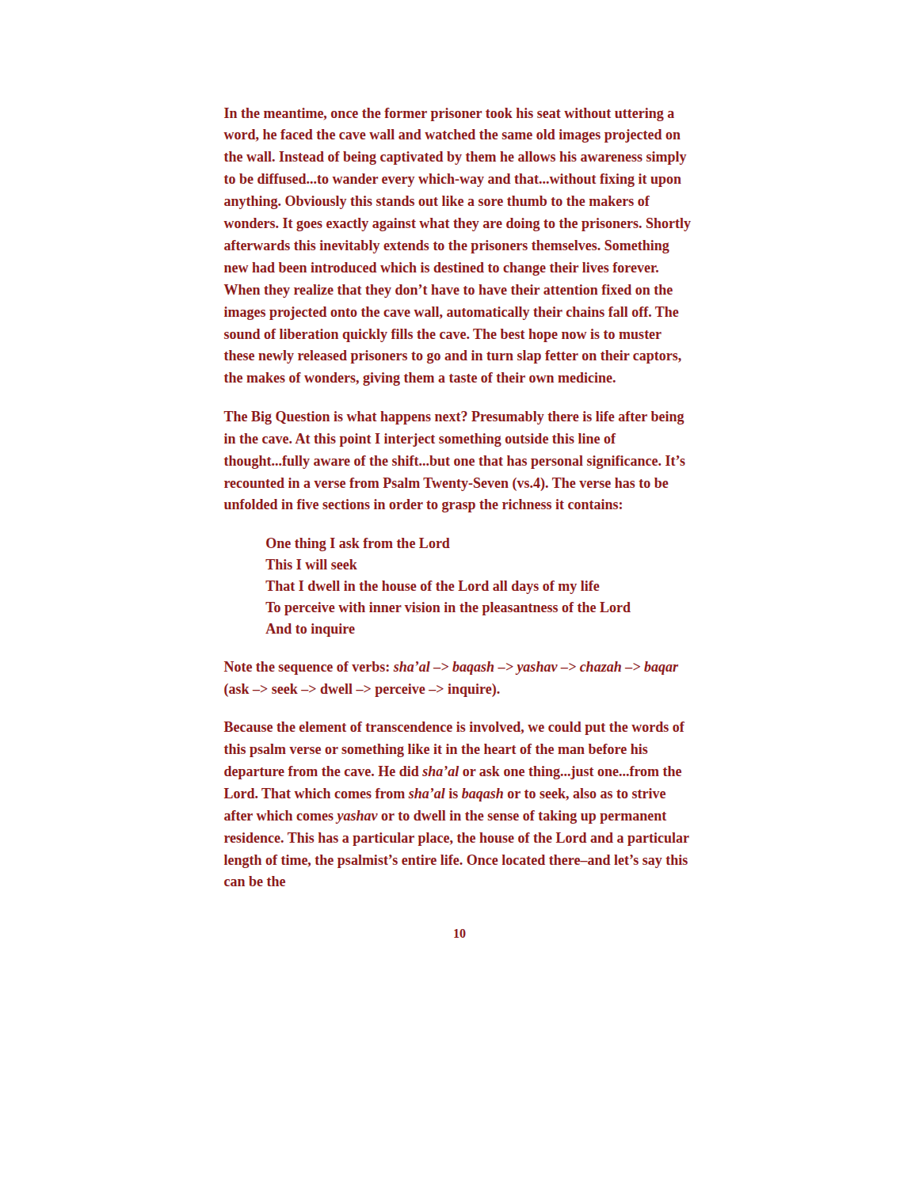In the meantime, once the former prisoner took his seat without uttering a word, he faced the cave wall and watched the same old images projected on the wall. Instead of being captivated by them he allows his awareness simply to be diffused...to wander every which-way and that...without fixing it upon anything. Obviously this stands out like a sore thumb to the makers of wonders. It goes exactly against what they are doing to the prisoners. Shortly afterwards this inevitably extends to the prisoners themselves. Something new had been introduced which is destined to change their lives forever. When they realize that they don’t have to have their attention fixed on the images projected onto the cave wall, automatically their chains fall off. The sound of liberation quickly fills the cave. The best hope now is to muster these newly released prisoners to go and in turn slap fetter on their captors, the makes of wonders, giving them a taste of their own medicine.
The Big Question is what happens next? Presumably there is life after being in the cave. At this point I interject something outside this line of thought...fully aware of the shift...but one that has personal significance. It’s recounted in a verse from Psalm Twenty-Seven (vs.4). The verse has to be unfolded in five sections in order to grasp the richness it contains:
One thing I ask from the Lord
This I will seek
That I dwell in the house of the Lord all days of my life
To perceive with inner vision in the pleasantness of the Lord
And to inquire
Note the sequence of verbs: sha’al –> baqash –> yashav –> chazah –> baqar (ask –> seek –> dwell –> perceive –> inquire).
Because the element of transcendence is involved, we could put the words of this psalm verse or something like it in the heart of the man before his departure from the cave. He did sha’al or ask one thing...just one...from the Lord. That which comes from sha’al is baqash or to seek, also as to strive after which comes yashav or to dwell in the sense of taking up permanent residence. This has a particular place, the house of the Lord and a particular length of time, the psalmist’s entire life. Once located there–and let’s say this can be the
10